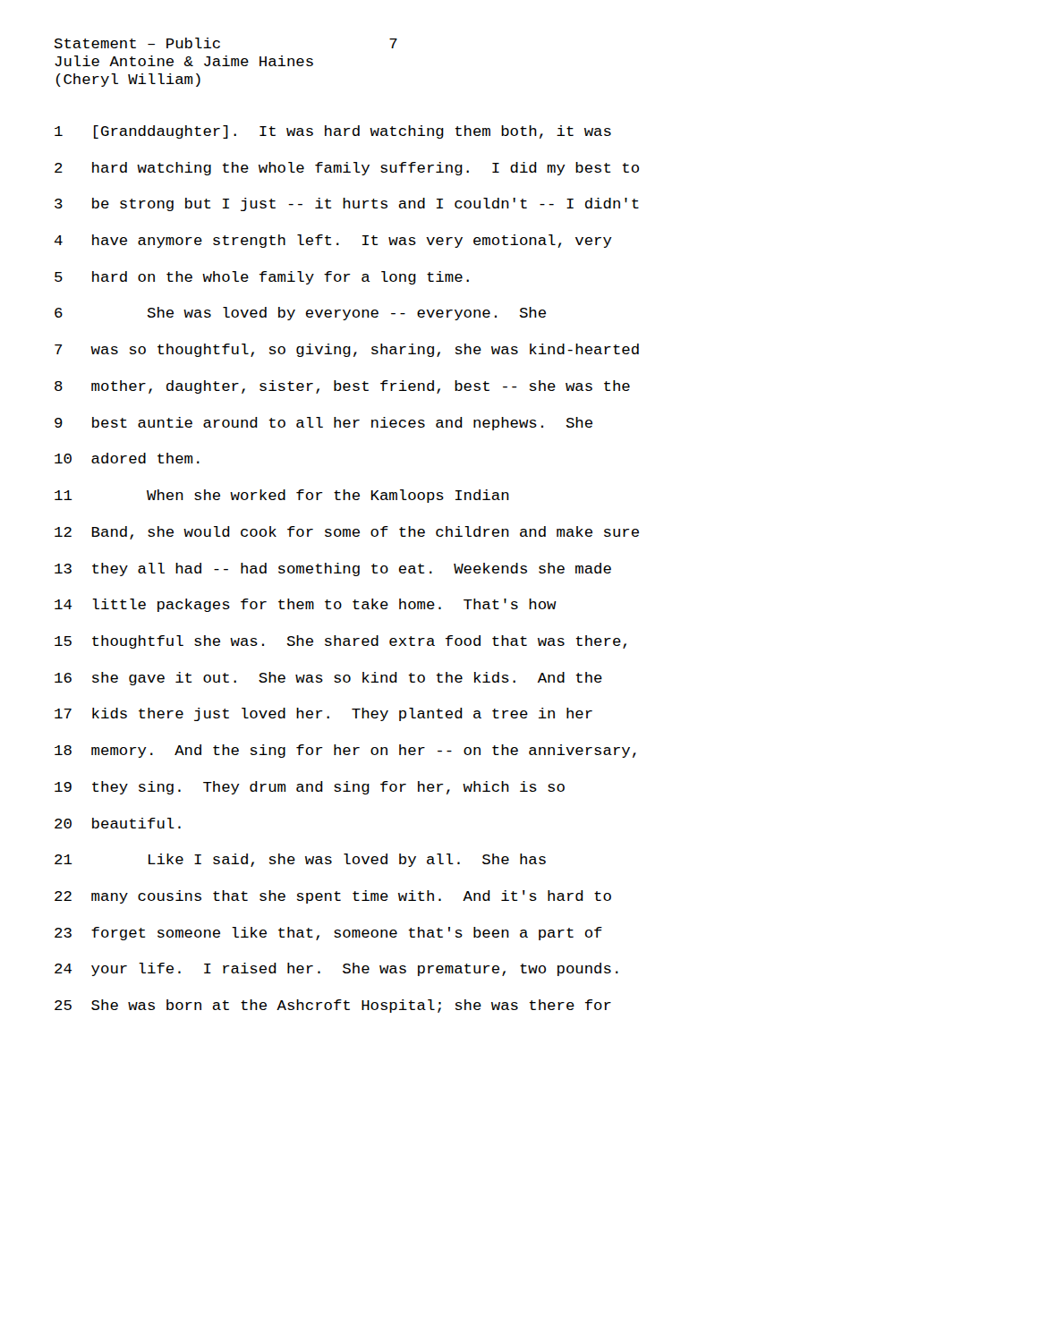Statement – Public 7
Julie Antoine & Jaime Haines
(Cheryl William)
| 1 | [Granddaughter]. It was hard watching them both, it was |
| 2 | hard watching the whole family suffering. I did my best to |
| 3 | be strong but I just -- it hurts and I couldn't -- I didn't |
| 4 | have anymore strength left. It was very emotional, very |
| 5 | hard on the whole family for a long time. |
| 6 | She was loved by everyone -- everyone. She |
| 7 | was so thoughtful, so giving, sharing, she was kind-hearted |
| 8 | mother, daughter, sister, best friend, best -- she was the |
| 9 | best auntie around to all her nieces and nephews. She |
| 10 | adored them. |
| 11 | When she worked for the Kamloops Indian |
| 12 | Band, she would cook for some of the children and make sure |
| 13 | they all had -- had something to eat. Weekends she made |
| 14 | little packages for them to take home. That's how |
| 15 | thoughtful she was. She shared extra food that was there, |
| 16 | she gave it out. She was so kind to the kids. And the |
| 17 | kids there just loved her. They planted a tree in her |
| 18 | memory. And the sing for her on her -- on the anniversary, |
| 19 | they sing. They drum and sing for her, which is so |
| 20 | beautiful. |
| 21 | Like I said, she was loved by all. She has |
| 22 | many cousins that she spent time with. And it's hard to |
| 23 | forget someone like that, someone that's been a part of |
| 24 | your life. I raised her. She was premature, two pounds. |
| 25 | She was born at the Ashcroft Hospital; she was there for |